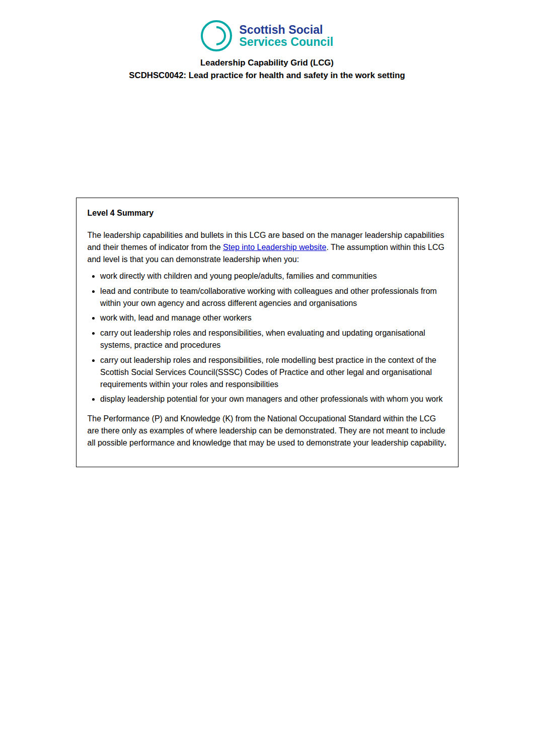Scottish Social
Services Council
Leadership Capability Grid (LCG) SCDHSC0042: Lead practice for health and safety in the work setting
Level 4 Summary
The leadership capabilities and bullets in this LCG are based on the manager leadership capabilities and their themes of indicator from the Step into Leadership website. The assumption within this LCG and level is that you can demonstrate leadership when you:
work directly with children and young people/adults, families and communities
lead and contribute to team/collaborative working with colleagues and other professionals from within your own agency and across different agencies and organisations
work with, lead and manage other workers
carry out leadership roles and responsibilities, when evaluating and updating organisational systems, practice and procedures
carry out leadership roles and responsibilities, role modelling best practice in the context of the Scottish Social Services Council(SSSC) Codes of Practice and other legal and organisational requirements within your roles and responsibilities
display leadership potential for your own managers and other professionals with whom you work
The Performance (P) and Knowledge (K) from the National Occupational Standard within the LCG are there only as examples of where leadership can be demonstrated. They are not meant to include all possible performance and knowledge that may be used to demonstrate your leadership capability.